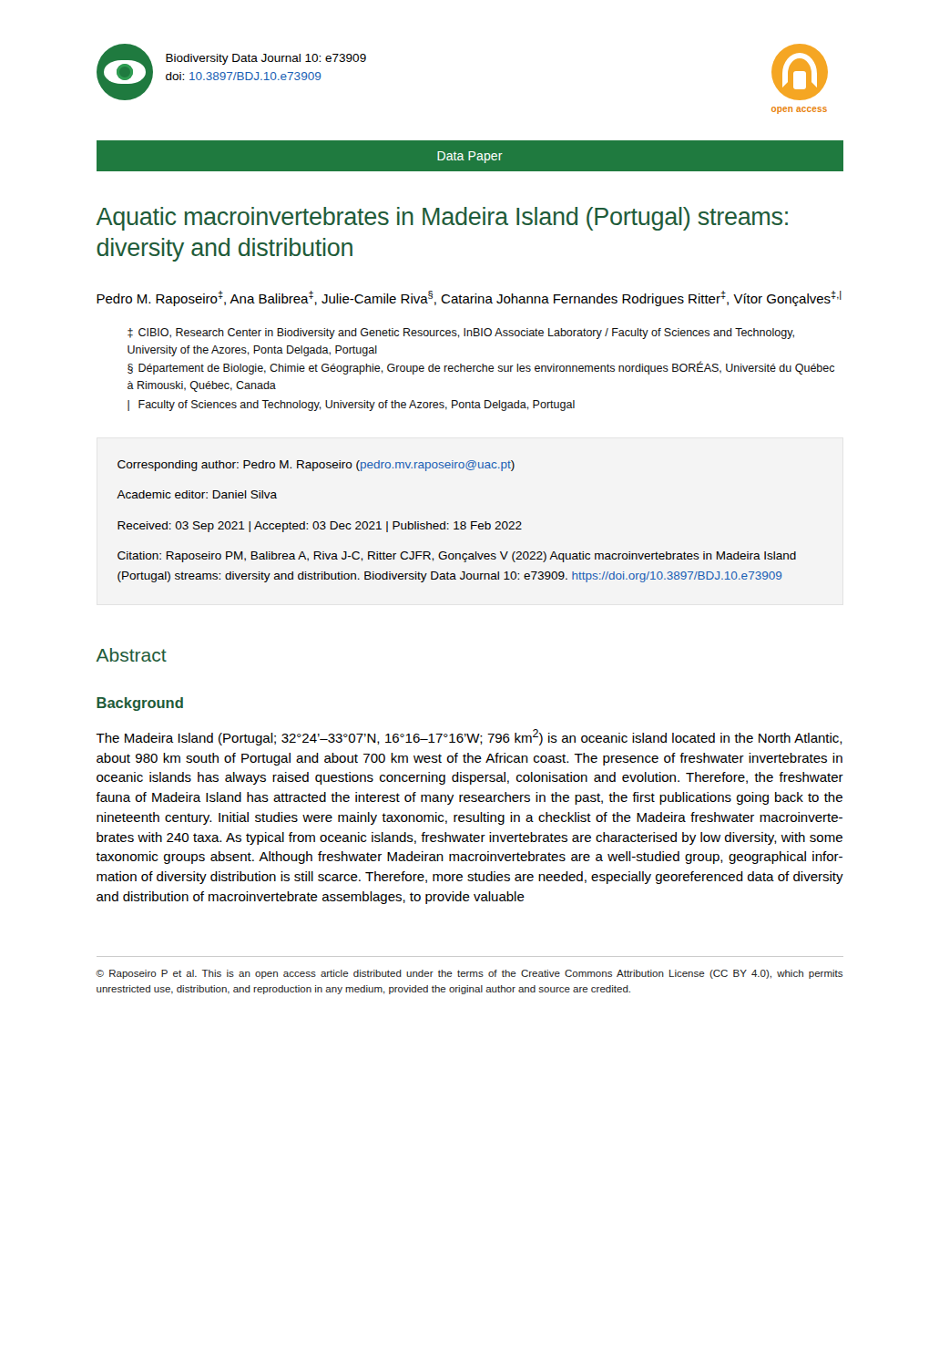Biodiversity Data Journal 10: e73909 doi: 10.3897/BDJ.10.e73909
open access
Data Paper
Aquatic macroinvertebrates in Madeira Island (Portugal) streams: diversity and distribution
Pedro M. Raposeiro‡, Ana Balibrea‡, Julie-Camile Riva§, Catarina Johanna Fernandes Rodrigues Ritter‡, Vítor Gonçalves‡,|
‡CIBIO, Research Center in Biodiversity and Genetic Resources, InBIO Associate Laboratory / Faculty of Sciences and Technology, University of the Azores, Ponta Delgada, Portugal
§Département de Biologie, Chimie et Géographie, Groupe de recherche sur les environnements nordiques BORÉAS, Université du Québec à Rimouski, Québec, Canada
|Faculty of Sciences and Technology, University of the Azores, Ponta Delgada, Portugal
Corresponding author: Pedro M. Raposeiro (pedro.mv.raposeiro@uac.pt)
Academic editor: Daniel Silva
Received: 03 Sep 2021 | Accepted: 03 Dec 2021 | Published: 18 Feb 2022
Citation: Raposeiro PM, Balibrea A, Riva J-C, Ritter CJFR, Gonçalves V (2022) Aquatic macroinvertebrates in Madeira Island (Portugal) streams: diversity and distribution. Biodiversity Data Journal 10: e73909. https://doi.org/10.3897/BDJ.10.e73909
Abstract
Background
The Madeira Island (Portugal; 32°24’–33°07’N, 16°16–17°16’W; 796 km2) is an oceanic island located in the North Atlantic, about 980 km south of Portugal and about 700 km west of the African coast. The presence of freshwater invertebrates in oceanic islands has always raised questions concerning dispersal, colonisation and evolution. Therefore, the freshwater fauna of Madeira Island has attracted the interest of many researchers in the past, the first publications going back to the nineteenth century. Initial studies were mainly taxonomic, resulting in a checklist of the Madeira freshwater macroinvertebrates with 240 taxa. As typical from oceanic islands, freshwater invertebrates are characterised by low diversity, with some taxonomic groups absent. Although freshwater Madeiran macroinvertebrates are a well-studied group, geographical information of diversity distribution is still scarce. Therefore, more studies are needed, especially georeferenced data of diversity and distribution of macroinvertebrate assemblages, to provide valuable
© Raposeiro P et al. This is an open access article distributed under the terms of the Creative Commons Attribution License (CC BY 4.0), which permits unrestricted use, distribution, and reproduction in any medium, provided the original author and source are credited.